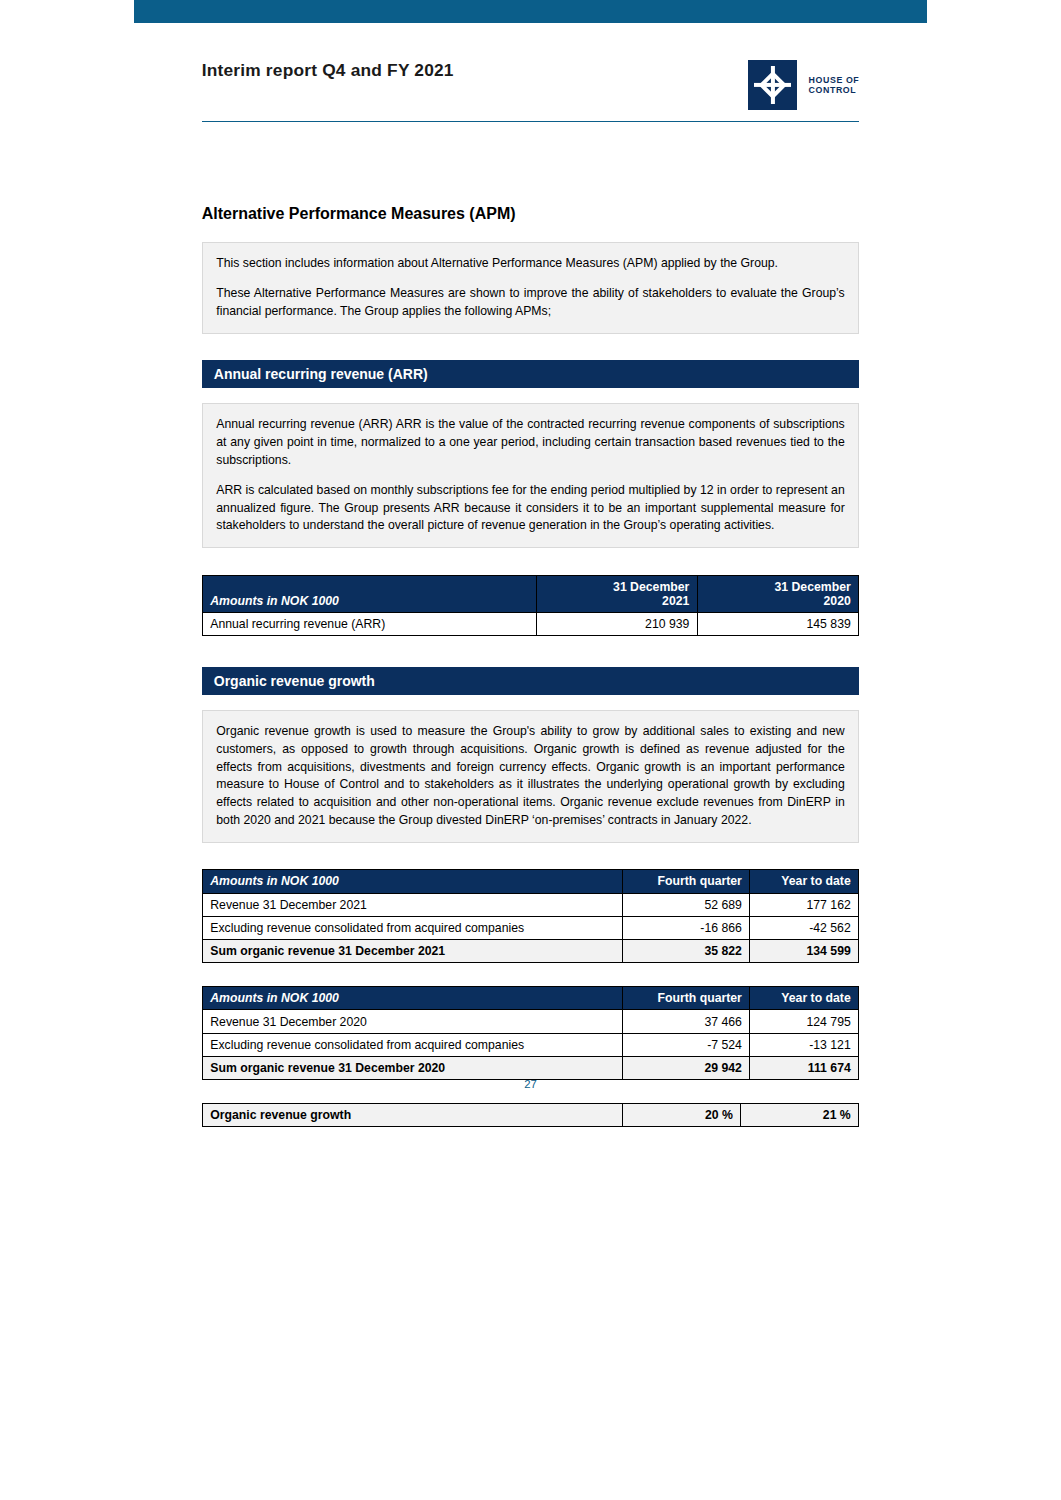Interim report Q4 and FY 2021
House of
Control
Alternative Performance Measures (APM)
This section includes information about Alternative Performance Measures (APM) applied by the Group.
These Alternative Performance Measures are shown to improve the ability of stakeholders to evaluate the Group’s financial performance. The Group applies the following APMs;
Annual recurring revenue (ARR)
Annual recurring revenue (ARR) ARR is the value of the contracted recurring revenue components of subscriptions at any given point in time, normalized to a one year period, including certain transaction based revenues tied to the subscriptions.
ARR is calculated based on monthly subscriptions fee for the ending period multiplied by 12 in order to represent an annualized figure. The Group presents ARR because it considers it to be an important supplemental measure for stakeholders to understand the overall picture of revenue generation in the Group’s operating activities.
| Amounts in NOK 1000 | 31 December 2021 | 31 December 2020 |
| --- | --- | --- |
| Annual recurring revenue (ARR) | 210 939 | 145 839 |
Organic revenue growth
Organic revenue growth is used to measure the Group's ability to grow by additional sales to existing and new customers, as opposed to growth through acquisitions. Organic growth is defined as revenue adjusted for the effects from acquisitions, divestments and foreign currency effects. Organic growth is an important performance measure to House of Control and to stakeholders as it illustrates the underlying operational growth by excluding effects related to acquisition and other non-operational items. Organic revenue exclude revenues from DinERP in both 2020 and 2021 because the Group divested DinERP ‘on-premises’ contracts in January 2022.
| Amounts in NOK 1000 | Fourth quarter | Year to date |
| --- | --- | --- |
| Revenue 31 December 2021 | 52 689 | 177 162 |
| Excluding revenue consolidated from acquired companies | -16 866 | -42 562 |
| Sum organic revenue 31 December 2021 | 35 822 | 134 599 |
| Amounts in NOK 1000 | Fourth quarter | Year to date |
| --- | --- | --- |
| Revenue 31 December 2020 | 37 466 | 124 795 |
| Excluding revenue consolidated from acquired companies | -7 524 | -13 121 |
| Sum organic revenue 31 December 2020 | 29 942 | 111 674 |
| Organic revenue growth | 20 % | 21 % |
27